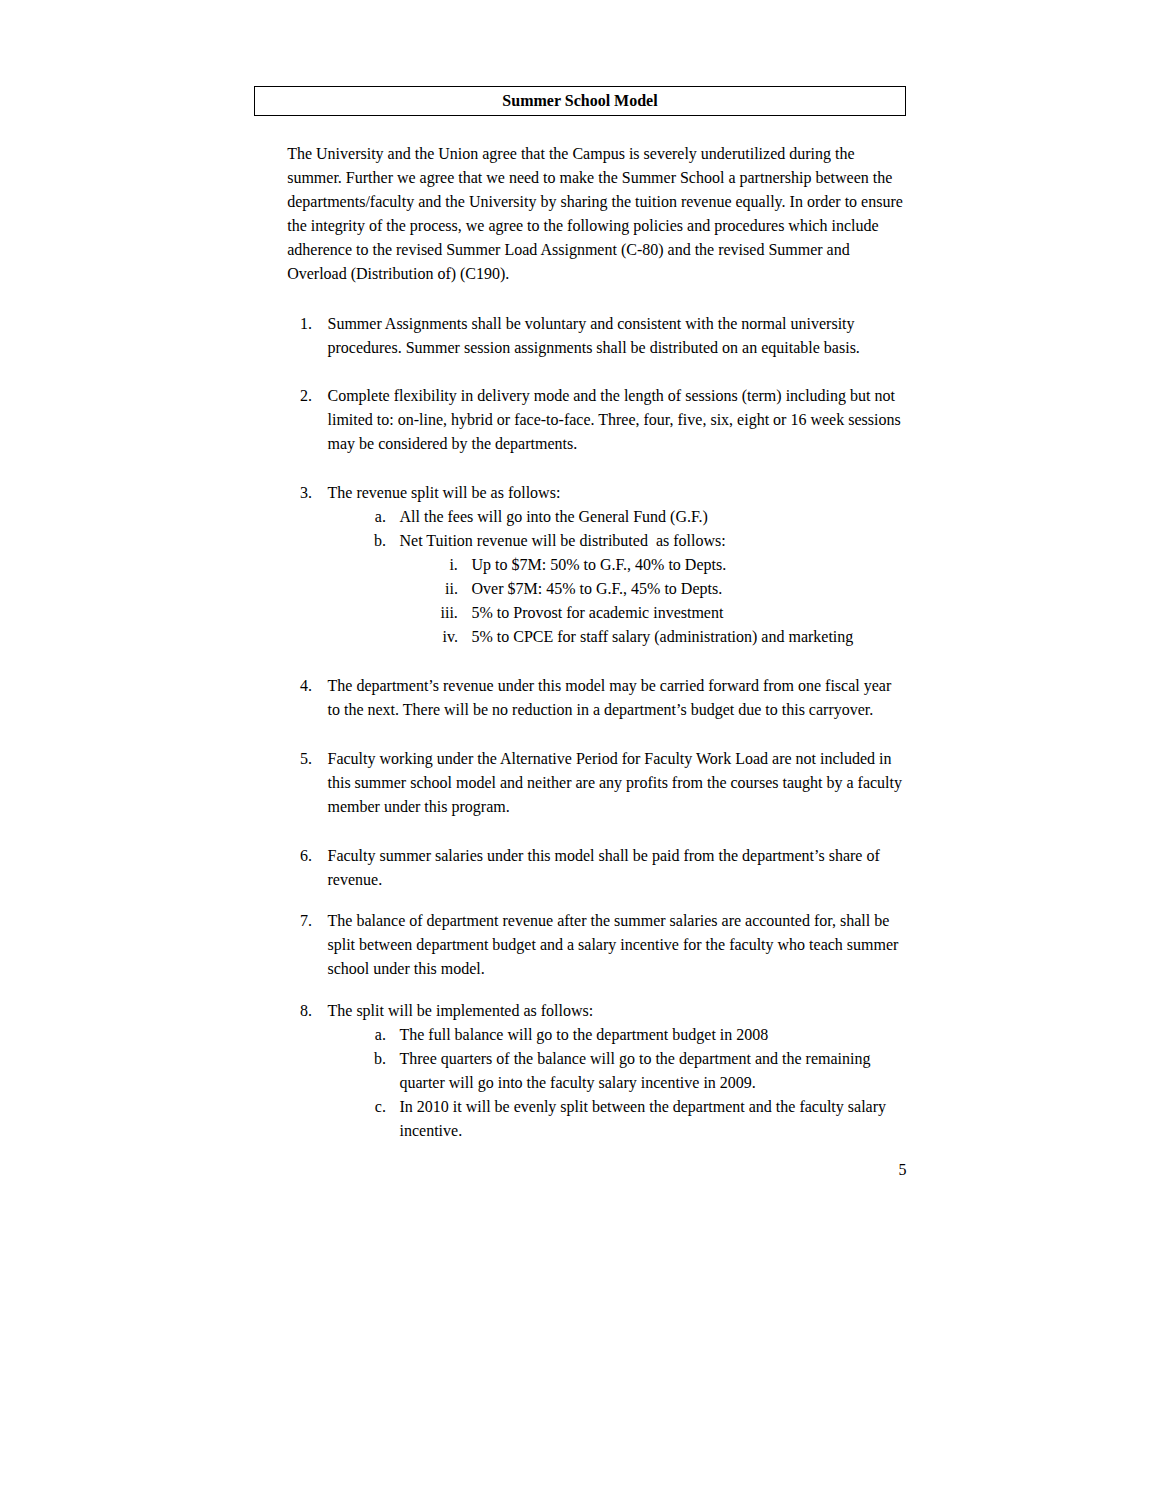Summer School Model
The University and the Union agree that the Campus is severely underutilized during the summer. Further we agree that we need to make the Summer School a partnership between the departments/faculty and the University by sharing the tuition revenue equally. In order to ensure the integrity of the process, we agree to the following policies and procedures which include adherence to the revised Summer Load Assignment (C-80) and the revised Summer and Overload (Distribution of) (C190).
Summer Assignments shall be voluntary and consistent with the normal university procedures. Summer session assignments shall be distributed on an equitable basis.
Complete flexibility in delivery mode and the length of sessions (term) including but not limited to: on-line, hybrid or face-to-face. Three, four, five, six, eight or 16 week sessions may be considered by the departments.
The revenue split will be as follows:
All the fees will go into the General Fund (G.F.)
Net Tuition revenue will be distributed as follows:
Up to $7M: 50% to G.F., 40% to Depts.
Over $7M: 45% to G.F., 45% to Depts.
5% to Provost for academic investment
5% to CPCE for staff salary (administration) and marketing
The department’s revenue under this model may be carried forward from one fiscal year to the next. There will be no reduction in a department’s budget due to this carryover.
Faculty working under the Alternative Period for Faculty Work Load are not included in this summer school model and neither are any profits from the courses taught by a faculty member under this program.
Faculty summer salaries under this model shall be paid from the department’s share of revenue.
The balance of department revenue after the summer salaries are accounted for, shall be split between department budget and a salary incentive for the faculty who teach summer school under this model.
The split will be implemented as follows:
The full balance will go to the department budget in 2008
Three quarters of the balance will go to the department and the remaining quarter will go into the faculty salary incentive in 2009.
In 2010 it will be evenly split between the department and the faculty salary incentive.
5